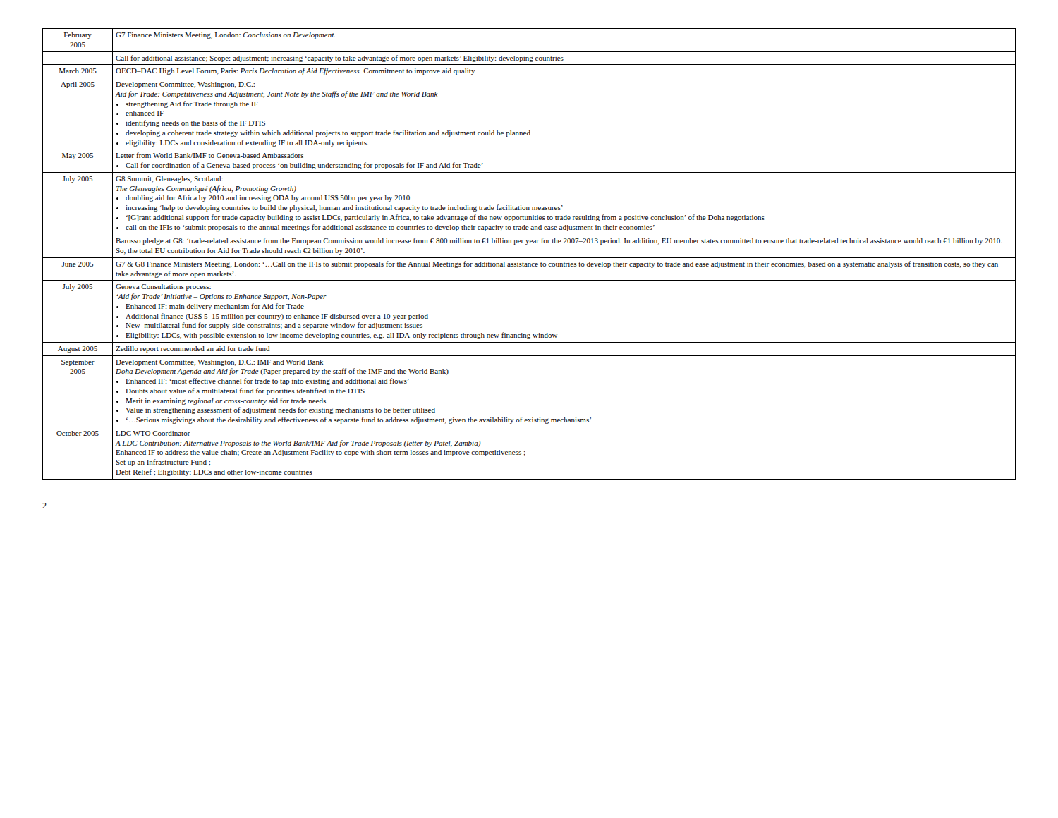| February 2005 | G7 Finance Ministers Meeting, London: Conclusions on Development. |
| | Call for additional assistance; Scope: adjustment; increasing ‘capacity to take advantage of more open markets’ Eligibility: developing countries |
| March 2005 | OECD–DAC High Level Forum, Paris: Paris Declaration of Aid Effectiveness Commitment to improve aid quality |
| April 2005 | Development Committee, Washington, D.C.: Aid for Trade: Competitiveness and Adjustment, Joint Note by the Staffs of the IMF and the World Bank strengthening Aid for Trade through the IF enhanced IF identifying needs on the basis of the IF DTIS developing a coherent trade strategy within which additional projects to support trade facilitation and adjustment could be planned eligibility: LDCs and consideration of extending IF to all IDA-only recipients. |
| May 2005 | Letter from World Bank/IMF to Geneva-based Ambassadors Call for coordination of a Geneva-based process ‘on building understanding for proposals for IF and Aid for Trade’ |
| July 2005 | G8 Summit, Gleneagles, Scotland: The Gleneagles Communiqué (Africa, Promoting Growth) doubling aid for Africa by 2010 and increasing ODA by around US$ 50bn per year by 2010 increasing ‘help to developing countries to build the physical, human and institutional capacity to trade including trade facilitation measures’ ‘[G]rant additional support for trade capacity building to assist LDCs, particularly in Africa, to take advantage of the new opportunities to trade resulting from a positive conclusion’ of the Doha negotiations call on the IFIs to ‘submit proposals to the annual meetings for additional assistance to countries to develop their capacity to trade and ease adjustment in their economies’ Barosso pledge at G8: ‘trade-related assistance from the European Commission would increase from € 800 million to €1 billion per year for the 2007–2013 period. In addition, EU member states committed to ensure that trade-related technical assistance would reach €1 billion by 2010. So, the total EU contribution for Aid for Trade should reach €2 billion by 2010’. |
| June 2005 | G7 & G8 Finance Ministers Meeting, London: ‘…Call on the IFIs to submit proposals for the Annual Meetings for additional assistance to countries to develop their capacity to trade and ease adjustment in their economies, based on a systematic analysis of transition costs, so they can take advantage of more open markets’. |
| July 2005 | Geneva Consultations process: ‘Aid for Trade’ Initiative – Options to Enhance Support, Non-Paper Enhanced IF: main delivery mechanism for Aid for Trade Additional finance (US$ 5–15 million per country) to enhance IF disbursed over a 10-year period New multilateral fund for supply-side constraints; and a separate window for adjustment issues Eligibility: LDCs, with possible extension to low income developing countries, e.g. all IDA-only recipients through new financing window |
| August 2005 | Zedillo report recommended an aid for trade fund |
| September 2005 | Development Committee, Washington, D.C.: IMF and World Bank Doha Development Agenda and Aid for Trade (Paper prepared by the staff of the IMF and the World Bank) Enhanced IF: ‘most effective channel for trade to tap into existing and additional aid flows’ Doubts about value of a multilateral fund for priorities identified in the DTIS Merit in examining regional or cross-country aid for trade needs Value in strengthening assessment of adjustment needs for existing mechanisms to be better utilised ‘…Serious misgivings about the desirability and effectiveness of a separate fund to address adjustment, given the availability of existing mechanisms’ |
| October 2005 | LDC WTO Coordinator A LDC Contribution: Alternative Proposals to the World Bank/IMF Aid for Trade Proposals (letter by Patel, Zambia) Enhanced IF to address the value chain; Create an Adjustment Facility to cope with short term losses and improve competitiveness ; Set up an Infrastructure Fund ; Debt Relief ; Eligibility: LDCs and other low-income countries |
2